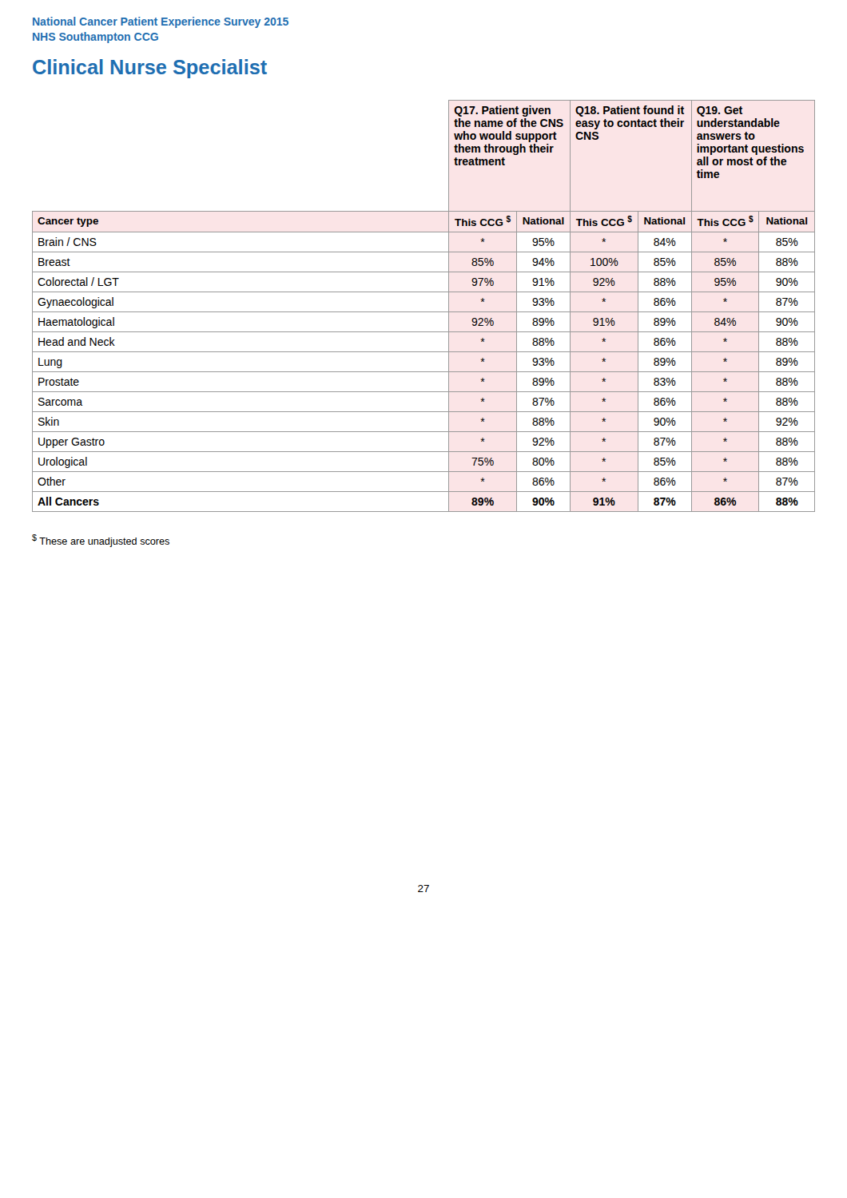National Cancer Patient Experience Survey 2015
NHS Southampton CCG
Clinical Nurse Specialist
Clinical Nurse Specialist results by cancer type, CCG compared with National
| | Q17. Patient given the name of the CNS who would support them through their treatment | Q18. Patient found it easy to contact their CNS | Q19. Get understandable answers to important questions all or most of the time |
| --- | --- | --- | --- |
| Cancer type | This CCG $ | National | This CCG $ | National | This CCG $ | National |
| Brain / CNS | * | 95% | * | 84% | * | 85% |
| Breast | 85% | 94% | 100% | 85% | 85% | 88% |
| Colorectal / LGT | 97% | 91% | 92% | 88% | 95% | 90% |
| Gynaecological | * | 93% | * | 86% | * | 87% |
| Haematological | 92% | 89% | 91% | 89% | 84% | 90% |
| Head and Neck | * | 88% | * | 86% | * | 88% |
| Lung | * | 93% | * | 89% | * | 89% |
| Prostate | * | 89% | * | 83% | * | 88% |
| Sarcoma | * | 87% | * | 86% | * | 88% |
| Skin | * | 88% | * | 90% | * | 92% |
| Upper Gastro | * | 92% | * | 87% | * | 88% |
| Urological | 75% | 80% | * | 85% | * | 88% |
| Other | * | 86% | * | 86% | * | 87% |
| All Cancers | 89% | 90% | 91% | 87% | 86% | 88% |
$ These are unadjusted scores
27